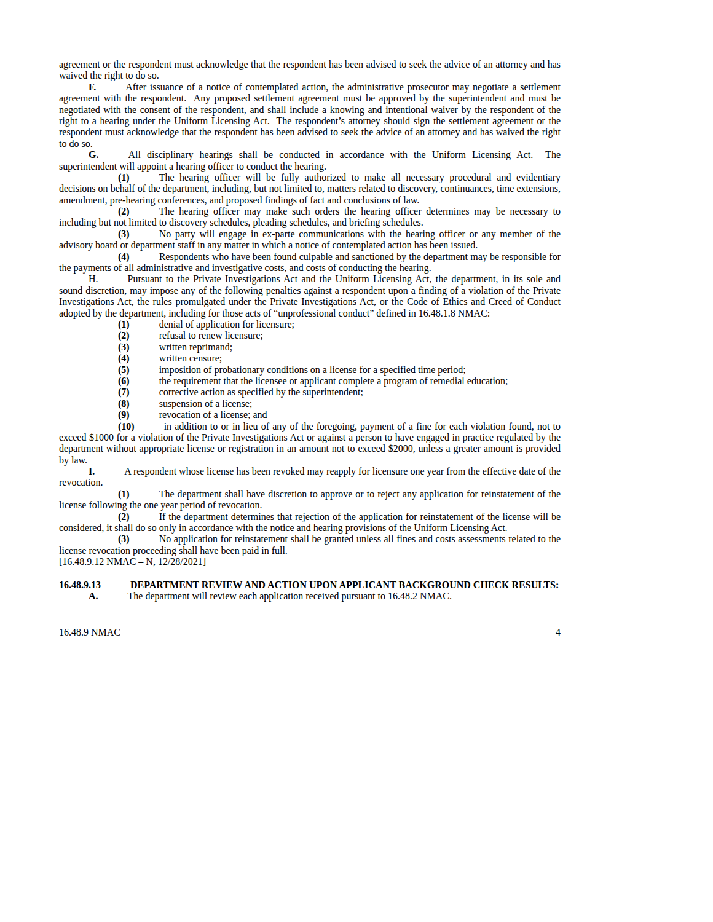agreement or the respondent must acknowledge that the respondent has been advised to seek the advice of an attorney and has waived the right to do so.
F. After issuance of a notice of contemplated action, the administrative prosecutor may negotiate a settlement agreement with the respondent. Any proposed settlement agreement must be approved by the superintendent and must be negotiated with the consent of the respondent, and shall include a knowing and intentional waiver by the respondent of the right to a hearing under the Uniform Licensing Act. The respondent’s attorney should sign the settlement agreement or the respondent must acknowledge that the respondent has been advised to seek the advice of an attorney and has waived the right to do so.
G. All disciplinary hearings shall be conducted in accordance with the Uniform Licensing Act. The superintendent will appoint a hearing officer to conduct the hearing.
(1) The hearing officer will be fully authorized to make all necessary procedural and evidentiary decisions on behalf of the department, including, but not limited to, matters related to discovery, continuances, time extensions, amendment, pre-hearing conferences, and proposed findings of fact and conclusions of law.
(2) The hearing officer may make such orders the hearing officer determines may be necessary to including but not limited to discovery schedules, pleading schedules, and briefing schedules.
(3) No party will engage in ex-parte communications with the hearing officer or any member of the advisory board or department staff in any matter in which a notice of contemplated action has been issued.
(4) Respondents who have been found culpable and sanctioned by the department may be responsible for the payments of all administrative and investigative costs, and costs of conducting the hearing.
H. Pursuant to the Private Investigations Act and the Uniform Licensing Act, the department, in its sole and sound discretion, may impose any of the following penalties against a respondent upon a finding of a violation of the Private Investigations Act, the rules promulgated under the Private Investigations Act, or the Code of Ethics and Creed of Conduct adopted by the department, including for those acts of “unprofessional conduct” defined in 16.48.1.8 NMAC:
(1) denial of application for licensure;
(2) refusal to renew licensure;
(3) written reprimand;
(4) written censure;
(5) imposition of probationary conditions on a license for a specified time period;
(6) the requirement that the licensee or applicant complete a program of remedial education;
(7) corrective action as specified by the superintendent;
(8) suspension of a license;
(9) revocation of a license; and
(10) in addition to or in lieu of any of the foregoing, payment of a fine for each violation found, not to exceed $1000 for a violation of the Private Investigations Act or against a person to have engaged in practice regulated by the department without appropriate license or registration in an amount not to exceed $2000, unless a greater amount is provided by law.
I. A respondent whose license has been revoked may reapply for licensure one year from the effective date of the revocation.
(1) The department shall have discretion to approve or to reject any application for reinstatement of the license following the one year period of revocation.
(2) If the department determines that rejection of the application for reinstatement of the license will be considered, it shall do so only in accordance with the notice and hearing provisions of the Uniform Licensing Act.
(3) No application for reinstatement shall be granted unless all fines and costs assessments related to the license revocation proceeding shall have been paid in full.
[16.48.9.12 NMAC – N, 12/28/2021]
16.48.9.13 DEPARTMENT REVIEW AND ACTION UPON APPLICANT BACKGROUND CHECK RESULTS:
A. The department will review each application received pursuant to 16.48.2 NMAC.
16.48.9 NMAC 4